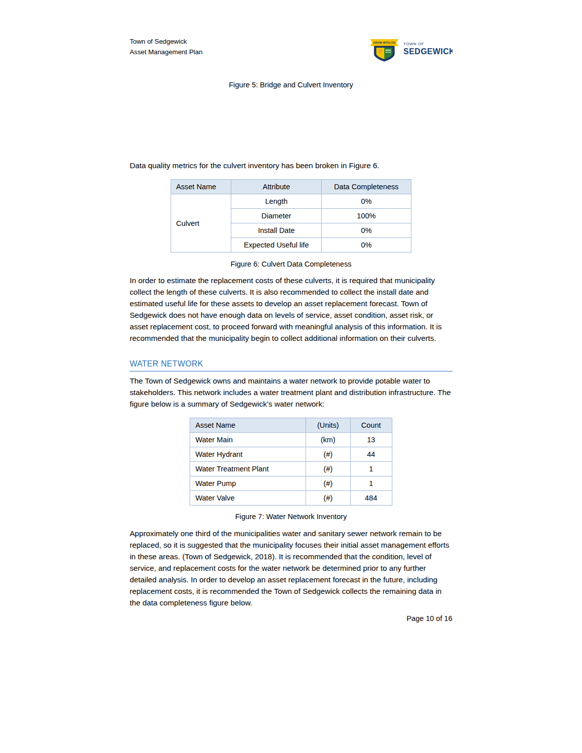Town of Sedgewick
Asset Management Plan
Town of Sedgewick crest logo GROW WITH US! TOWN OF SEDGEWICK
Figure 5: Bridge and Culvert Inventory
Data quality metrics for the culvert inventory has been broken in Figure 6.
| Asset Name | Attribute | Data Completeness |
| --- | --- | --- |
| Culvert | Length | 0% |
| Diameter | 100% |
| Install Date | 0% |
| Expected Useful life | 0% |
Figure 6: Culvert Data Completeness
In order to estimate the replacement costs of these culverts, it is required that municipality collect the length of these culverts. It is also recommended to collect the install date and estimated useful life for these assets to develop an asset replacement forecast. Town of Sedgewick does not have enough data on levels of service, asset condition, asset risk, or asset replacement cost, to proceed forward with meaningful analysis of this information. It is recommended that the municipality begin to collect additional information on their culverts.
Water Network
The Town of Sedgewick owns and maintains a water network to provide potable water to stakeholders. This network includes a water treatment plant and distribution infrastructure. The figure below is a summary of Sedgewick’s water network:
| Asset Name | (Units) | Count |
| --- | --- | --- |
| Water Main | (km) | 13 |
| Water Hydrant | (#) | 44 |
| Water Treatment Plant | (#) | 1 |
| Water Pump | (#) | 1 |
| Water Valve | (#) | 484 |
Figure 7: Water Network Inventory
Approximately one third of the municipalities water and sanitary sewer network remain to be replaced, so it is suggested that the municipality focuses their initial asset management efforts in these areas. (Town of Sedgewick, 2018). It is recommended that the condition, level of service, and replacement costs for the water network be determined prior to any further detailed analysis. In order to develop an asset replacement forecast in the future, including replacement costs, it is recommended the Town of Sedgewick collects the remaining data in the data completeness figure below.
Page 10 of 16